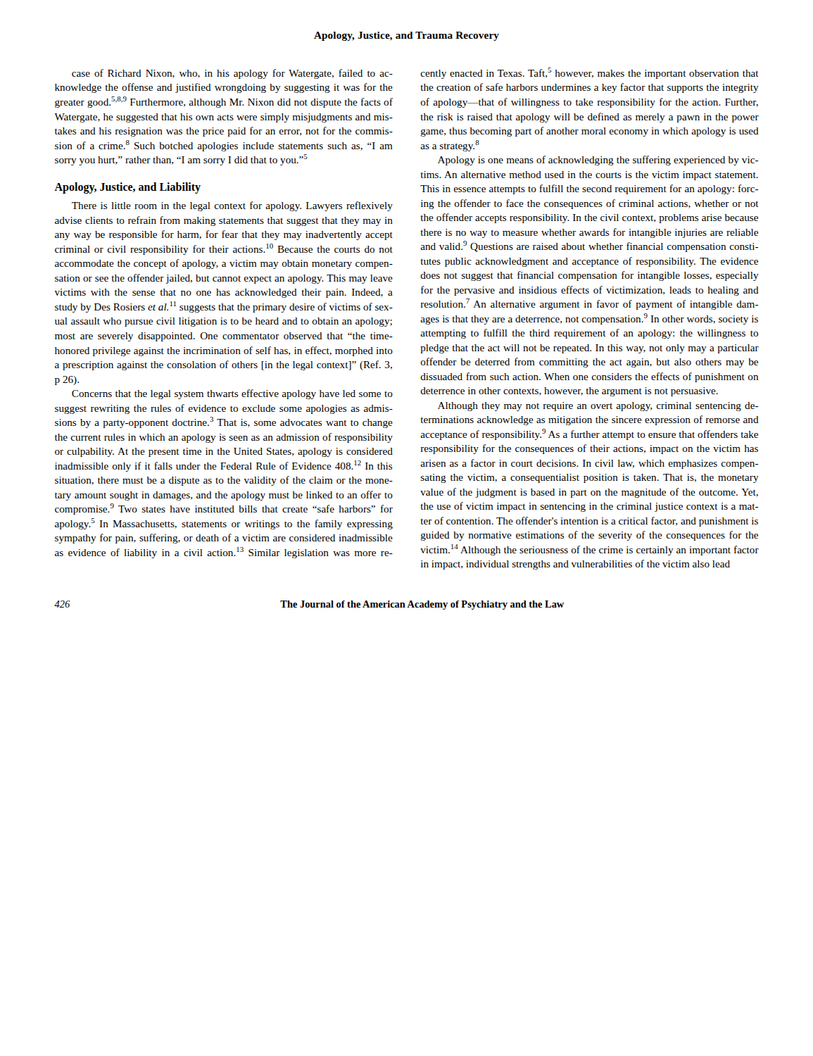Apology, Justice, and Trauma Recovery
case of Richard Nixon, who, in his apology for Watergate, failed to acknowledge the offense and justified wrongdoing by suggesting it was for the greater good.5,8,9 Furthermore, although Mr. Nixon did not dispute the facts of Watergate, he suggested that his own acts were simply misjudgments and mistakes and his resignation was the price paid for an error, not for the commission of a crime.8 Such botched apologies include statements such as, “I am sorry you hurt,” rather than, “I am sorry I did that to you.”5
Apology, Justice, and Liability
There is little room in the legal context for apology. Lawyers reflexively advise clients to refrain from making statements that suggest that they may in any way be responsible for harm, for fear that they may inadvertently accept criminal or civil responsibility for their actions.10 Because the courts do not accommodate the concept of apology, a victim may obtain monetary compensation or see the offender jailed, but cannot expect an apology. This may leave victims with the sense that no one has acknowledged their pain. Indeed, a study by Des Rosiers et al.11 suggests that the primary desire of victims of sexual assault who pursue civil litigation is to be heard and to obtain an apology; most are severely disappointed. One commentator observed that “the time-honored privilege against the incrimination of self has, in effect, morphed into a prescription against the consolation of others [in the legal context]” (Ref. 3, p 26).
Concerns that the legal system thwarts effective apology have led some to suggest rewriting the rules of evidence to exclude some apologies as admissions by a party-opponent doctrine.3 That is, some advocates want to change the current rules in which an apology is seen as an admission of responsibility or culpability. At the present time in the United States, apology is considered inadmissible only if it falls under the Federal Rule of Evidence 408.12 In this situation, there must be a dispute as to the validity of the claim or the monetary amount sought in damages, and the apology must be linked to an offer to compromise.9 Two states have instituted bills that create “safe harbors” for apology.5 In Massachusetts, statements or writings to the family expressing sympathy for pain, suffering, or death of a victim are considered inadmissible as evidence of liability in a civil action.13 Similar legislation was more recently enacted in Texas. Taft,5 however, makes the important observation that the creation of safe harbors undermines a key factor that supports the integrity of apology—that of willingness to take responsibility for the action. Further, the risk is raised that apology will be defined as merely a pawn in the power game, thus becoming part of another moral economy in which apology is used as a strategy.8
Apology is one means of acknowledging the suffering experienced by victims. An alternative method used in the courts is the victim impact statement. This in essence attempts to fulfill the second requirement for an apology: forcing the offender to face the consequences of criminal actions, whether or not the offender accepts responsibility. In the civil context, problems arise because there is no way to measure whether awards for intangible injuries are reliable and valid.9 Questions are raised about whether financial compensation constitutes public acknowledgment and acceptance of responsibility. The evidence does not suggest that financial compensation for intangible losses, especially for the pervasive and insidious effects of victimization, leads to healing and resolution.7 An alternative argument in favor of payment of intangible damages is that they are a deterrence, not compensation.9 In other words, society is attempting to fulfill the third requirement of an apology: the willingness to pledge that the act will not be repeated. In this way, not only may a particular offender be deterred from committing the act again, but also others may be dissuaded from such action. When one considers the effects of punishment on deterrence in other contexts, however, the argument is not persuasive.
Although they may not require an overt apology, criminal sentencing determinations acknowledge as mitigation the sincere expression of remorse and acceptance of responsibility.9 As a further attempt to ensure that offenders take responsibility for the consequences of their actions, impact on the victim has arisen as a factor in court decisions. In civil law, which emphasizes compensating the victim, a consequentialist position is taken. That is, the monetary value of the judgment is based in part on the magnitude of the outcome. Yet, the use of victim impact in sentencing in the criminal justice context is a matter of contention. The offender's intention is a critical factor, and punishment is guided by normative estimations of the severity of the consequences for the victim.14 Although the seriousness of the crime is certainly an important factor in impact, individual strengths and vulnerabilities of the victim also lead
426 The Journal of the American Academy of Psychiatry and the Law